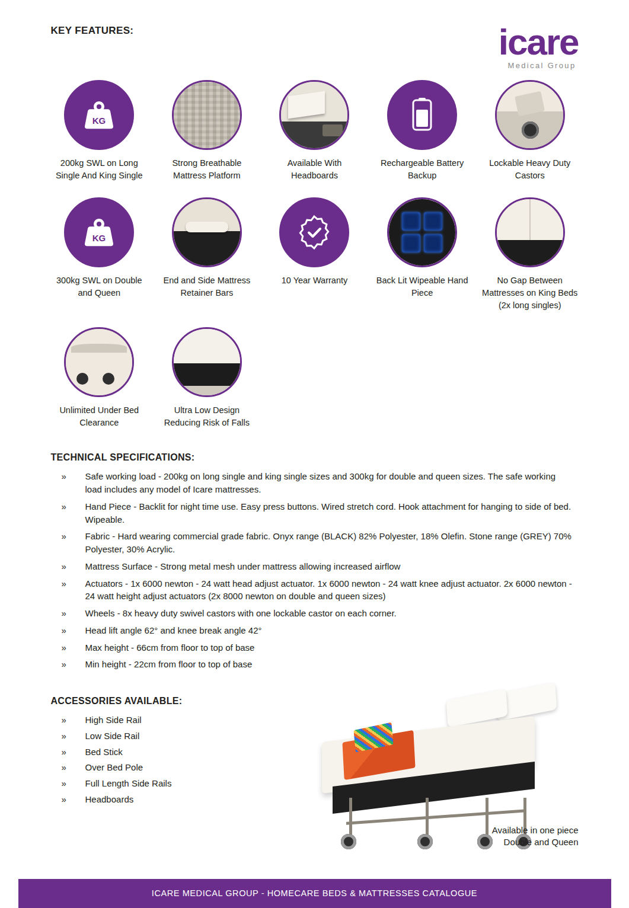KEY FEATURES:
icare
Medical Group
KG
200kg SWL on Long Single And King Single
Strong Breathable Mattress Platform
Available With Headboards
Rechargeable Battery Backup
Lockable Heavy Duty Castors
KG
300kg SWL on Double and Queen
End and Side Mattress Retainer Bars
10 Year Warranty
Back Lit Wipeable Hand Piece
No Gap Between Mattresses on King Beds (2x long singles)
Unlimited Under Bed Clearance
Ultra Low Design Reducing Risk of Falls
TECHNICAL SPECIFICATIONS:
Safe working load - 200kg on long single and king single sizes and 300kg for double and queen sizes. The safe working load includes any model of Icare mattresses.
Hand Piece - Backlit for night time use. Easy press buttons. Wired stretch cord. Hook attachment for hanging to side of bed. Wipeable.
Fabric - Hard wearing commercial grade fabric. Onyx range (BLACK) 82% Polyester, 18% Olefin. Stone range (GREY) 70% Polyester, 30% Acrylic.
Mattress Surface - Strong metal mesh under mattress allowing increased airflow
Actuators - 1x 6000 newton - 24 watt head adjust actuator. 1x 6000 newton - 24 watt knee adjust actuator. 2x 6000 newton - 24 watt height adjust actuators (2x 8000 newton on double and queen sizes)
Wheels - 8x heavy duty swivel castors with one lockable castor on each corner.
Head lift angle 62° and knee break angle 42°
Max height - 66cm from floor to top of base
Min height - 22cm from floor to top of base
ACCESSORIES AVAILABLE:
High Side Rail
Low Side Rail
Bed Stick
Over Bed Pole
Full Length Side Rails
Headboards
Available in one piece
Double and Queen
ICARE MEDICAL GROUP - HOMECARE BEDS & MATTRESSES CATALOGUE